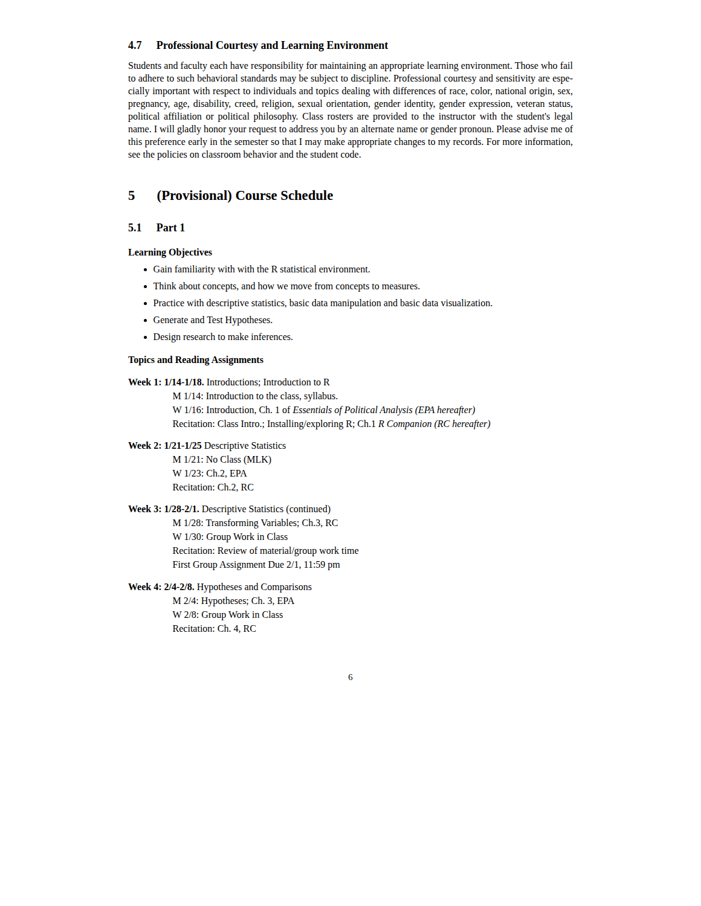4.7 Professional Courtesy and Learning Environment
Students and faculty each have responsibility for maintaining an appropriate learning environment. Those who fail to adhere to such behavioral standards may be subject to discipline. Professional courtesy and sensitivity are especially important with respect to individuals and topics dealing with differences of race, color, national origin, sex, pregnancy, age, disability, creed, religion, sexual orientation, gender identity, gender expression, veteran status, political affiliation or political philosophy. Class rosters are provided to the instructor with the student's legal name. I will gladly honor your request to address you by an alternate name or gender pronoun. Please advise me of this preference early in the semester so that I may make appropriate changes to my records. For more information, see the policies on classroom behavior and the student code.
5(Provisional) Course Schedule
5.1 Part 1
Learning Objectives
Gain familiarity with with the R statistical environment.
Think about concepts, and how we move from concepts to measures.
Practice with descriptive statistics, basic data manipulation and basic data visualization.
Generate and Test Hypotheses.
Design research to make inferences.
Topics and Reading Assignments
Week 1: 1/14-1/18. Introductions; Introduction to R
M 1/14: Introduction to the class, syllabus. W 1/16: Introduction, Ch. 1 of Essentials of Political Analysis (EPA hereafter) Recitation: Class Intro.; Installing/exploring R; Ch.1 R Companion (RC hereafter)
Week 2: 1/21-1/25 Descriptive Statistics
M 1/21: No Class (MLK) W 1/23: Ch.2, EPA Recitation: Ch.2, RC
Week 3: 1/28-2/1. Descriptive Statistics (continued)
M 1/28: Transforming Variables; Ch.3, RC W 1/30: Group Work in Class Recitation: Review of material/group work time First Group Assignment Due 2/1, 11:59 pm
Week 4: 2/4-2/8. Hypotheses and Comparisons
M 2/4: Hypotheses; Ch. 3, EPA W 2/8: Group Work in Class Recitation: Ch. 4, RC
6